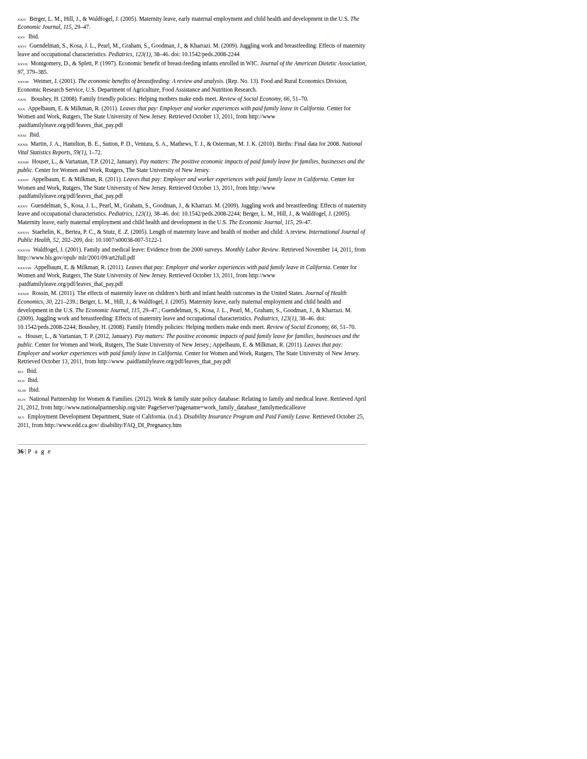xxiv Berger, L. M., Hill, J., & Waldfogel, J. (2005). Maternity leave, early maternal employment and child health and development in the U.S. The Economic Journal, 115, 29–47.
xxv Ibid.
xxvi Guendelman, S., Kosa, J. L., Pearl, M., Graham, S., Goodman, J., & Kharrazi. M. (2009). Juggling work and breastfeeding: Effects of maternity leave and occupational characteristics. Pediatrics, 123(1), 38–46. doi: 10.1542/peds.2008-2244
xxvii Montgomery, D., & Splett, P. (1997). Economic benefit of breast-feeding infants enrolled in WIC. Journal of the American Dietetic Association, 97, 379–385.
xxviii Weimer, J. (2001). The economic benefits of breastfeeding: A review and analysis. (Rep. No. 13). Food and Rural Economics Division, Economic Research Service, U.S. Department of Agriculture, Food Assistance and Nutrition Research.
xxix Boushey, H. (2008). Family friendly policies: Helping mothers make ends meet. Review of Social Economy, 66, 51–70.
xxx Appelbaum, E. & Milkman, R. (2011). Leaves that pay: Employer and worker experiences with paid family leave in California. Center for Women and Work, Rutgers, The State University of New Jersey. Retrieved October 13, 2011, from http://www .paidfamilyleave.org/pdf/leaves_that_pay.pdf
xxxi Ibid.
xxxii Martin, J. A., Hamilton, B. E., Sutton, P. D., Ventura, S. A., Mathews, T. J., & Osterman, M. J. K. (2010). Births: Final data for 2008. National Vital Statistics Reports, 59(1), 1–72.
xxxiii Houser, L., & Vartanian, T.P. (2012, January). Pay matters: The positive economic impacts of paid family leave for families, businesses and the public. Center for Women and Work, Rutgers, The State University of New Jersey.
xxxiv Appelbaum, E. & Milkman, R. (2011). Leaves that pay: Employer and worker experiences with paid family leave in California. Center for Women and Work, Rutgers, The State University of New Jersey. Retrieved October 13, 2011, from http://www .paidfamilyleave.org/pdf/leaves_that_pay.pdf
xxxv Guendelman, S., Kosa, J. L., Pearl, M., Graham, S., Goodman, J., & Kharrazi. M. (2009). Juggling work and breastfeeding: Effects of maternity leave and occupational characteristics. Pediatrics, 123(1), 38–46. doi: 10.1542/peds.2008-2244; Berger, L. M., Hill, J., & Waldfogel, J. (2005). Maternity leave, early maternal employment and child health and development in the U.S. The Economic Journal, 115, 29–47.
xxxvi Staehelin, K., Bertea, P. C., & Stutz, E .Z. (2005). Length of maternity leave and health of mother and child: A review. International Journal of Public Health, 52, 202–209, doi: 10.1007/s00038-007-5122-1
xxxvii Waldfogel, J. (2001). Family and medical leave: Evidence from the 2000 surveys. Monthly Labor Review. Retrieved November 14, 2011, from http://www.bls.gov/opub/ mlr/2001/09/art2full.pdf
xxxviii Appelbaum, E. & Milkman, R. (2011). Leaves that pay: Employer and worker experiences with paid family leave in California. Center for Women and Work, Rutgers, The State University of New Jersey. Retrieved October 13, 2011, from http://www .paidfamilyleave.org/pdf/leaves_that_pay.pdf
xxxix Rossin, M. (2011). The effects of maternity leave on children’s birth and infant health outcomes in the United States. Journal of Health Economics, 30, 221–239.; Berger, L. M., Hill, J., & Waldfogel, J. (2005). Maternity leave, early maternal employment and child health and development in the U.S. The Economic Journal, 115, 29–47.; Guendelman, S., Kosa, J. L., Pearl, M., Graham, S., Goodman, J., & Kharrazi. M. (2009). Juggling work and breastfeeding: Effects of maternity leave and occupational characteristics. Pediatrics, 123(1), 38–46. doi: 10.1542/peds.2008-2244; Boushey, H. (2008). Family friendly policies: Helping mothers make ends meet. Review of Social Economy, 66, 51–70.
xl Houser, L., & Vartanian, T. P. (2012, January). Pay matters: The positive economic impacts of paid family leave for families, businesses and the public. Center for Women and Work, Rutgers, The State University of New Jersey.; Appelbaum, E. & Milkman, R. (2011). Leaves that pay: Employer and worker experiences with paid family leave in California. Center for Women and Work, Rutgers, The State University of New Jersey. Retrieved October 13, 2011, from http://www .paidfamilyleave.org/pdf/leaves_that_pay.pdf
xli Ibid.
xlii Ibid.
xliii Ibid.
xliv National Partnership for Women & Families. (2012). Work & family state policy database: Relating to family and medical leave. Retrieved April 21, 2012, from http://www.nationalpartnership.org/site/ PageServer?pagename=work_family_database_familymedicalleave
xlv Employment Development Department, State of California. (n.d.). Disability Insurance Program and Paid Family Leave. Retrieved October 25, 2011, from http://www.edd.ca.gov/ disability/FAQ_DI_Pregnancy.htm
36 | P a g e